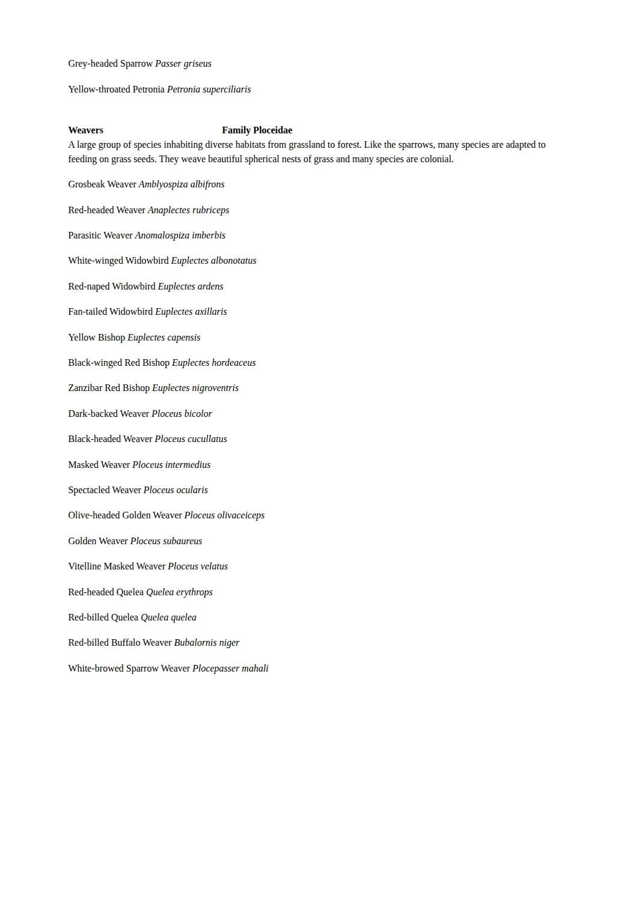Grey-headed Sparrow Passer griseus
Yellow-throated Petronia Petronia superciliaris
Weavers Family Ploceidae
A large group of species inhabiting diverse habitats from grassland to forest. Like the sparrows, many species are adapted to feeding on grass seeds. They weave beautiful spherical nests of grass and many species are colonial.
Grosbeak Weaver Amblyospiza albifrons
Red-headed Weaver Anaplectes rubriceps
Parasitic Weaver Anomalospiza imberbis
White-winged Widowbird Euplectes albonotatus
Red-naped Widowbird Euplectes ardens
Fan-tailed Widowbird Euplectes axillaris
Yellow Bishop Euplectes capensis
Black-winged Red Bishop Euplectes hordeaceus
Zanzibar Red Bishop Euplectes nigroventris
Dark-backed Weaver Ploceus bicolor
Black-headed Weaver Ploceus cucullatus
Masked Weaver Ploceus intermedius
Spectacled Weaver Ploceus ocularis
Olive-headed Golden Weaver Ploceus olivaceiceps
Golden Weaver Ploceus subaureus
Vitelline Masked Weaver Ploceus velatus
Red-headed Quelea Quelea erythrops
Red-billed Quelea Quelea quelea
Red-billed Buffalo Weaver Bubalornis niger
White-browed Sparrow Weaver Plocepasser mahali